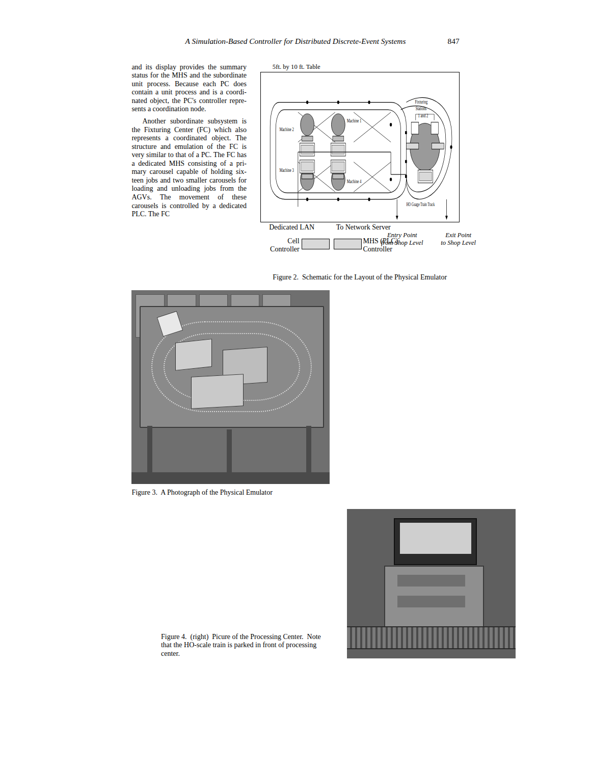A Simulation-Based Controller for Distributed Discrete-Event Systems 847
and its display provides the summary status for the MHS and the subordinate unit process. Because each PC does contain a unit process and is a coordinated object, the PC's controller represents a coordination node.
Another subordinate subsystem is the Fixturing Center (FC) which also represents a coordinated object. The structure and emulation of the FC is very similar to that of a PC. The FC has a dedicated MHS consisting of a primary carousel capable of holding sixteen jobs and two smaller carousels for loading and unloading jobs from the AGVs. The movement of these carousels is controlled by a dedicated PLC. The FC
5ft. by 10 ft. Table
Machine 2 Machine 1 Machine 3 Machine 4 Fixturing Stations 1 and 2 HO Guage Train Track
Dedicated LAN
To Network Server
Entry Point
from Shop Level
Exit Point
to Shop Level
Cell
Controller
MHS (PLC)
Controller
Figure 2. Schematic for the Layout of the Physical Emulator
Figure 3. A Photograph of the Physical Emulator
Figure 4. (right) Picure of the Processing Center. Note that the HO-scale train is parked in front of processing center.